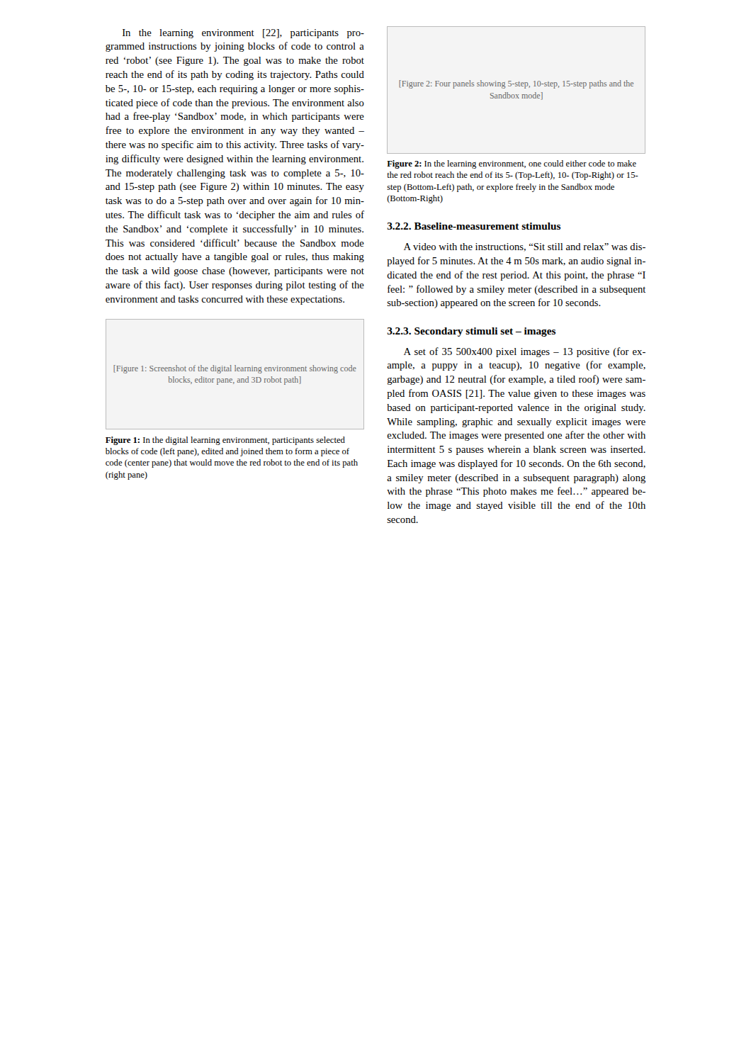In the learning environment [22], participants programmed instructions by joining blocks of code to control a red ‘robot’ (see Figure 1). The goal was to make the robot reach the end of its path by coding its trajectory. Paths could be 5-, 10- or 15-step, each requiring a longer or more sophisticated piece of code than the previous. The environment also had a free-play ‘Sandbox’ mode, in which participants were free to explore the environment in any way they wanted – there was no specific aim to this activity. Three tasks of varying difficulty were designed within the learning environment. The moderately challenging task was to complete a 5-, 10- and 15-step path (see Figure 2) within 10 minutes. The easy task was to do a 5-step path over and over again for 10 minutes. The difficult task was to ‘decipher the aim and rules of the Sandbox’ and ‘complete it successfully’ in 10 minutes. This was considered ‘difficult’ because the Sandbox mode does not actually have a tangible goal or rules, thus making the task a wild goose chase (however, participants were not aware of this fact). User responses during pilot testing of the environment and tasks concurred with these expectations.
[Figure 1: Screenshot of the digital learning environment showing code blocks, editor pane, and 3D robot path]
Figure 1: In the digital learning environment, participants selected blocks of code (left pane), edited and joined them to form a piece of code (center pane) that would move the red robot to the end of its path (right pane)
[Figure 2: Four panels showing 5-step, 10-step, 15-step paths and the Sandbox mode]
Figure 2: In the learning environment, one could either code to make the red robot reach the end of its 5- (Top-Left), 10- (Top-Right) or 15-step (Bottom-Left) path, or explore freely in the Sandbox mode (Bottom-Right)
3.2.2. Baseline-measurement stimulus
A video with the instructions, “Sit still and relax” was displayed for 5 minutes. At the 4 m 50s mark, an audio signal indicated the end of the rest period. At this point, the phrase “I feel: ” followed by a smiley meter (described in a subsequent sub-section) appeared on the screen for 10 seconds.
3.2.3. Secondary stimuli set – images
A set of 35 500x400 pixel images – 13 positive (for example, a puppy in a teacup), 10 negative (for example, garbage) and 12 neutral (for example, a tiled roof) were sampled from OASIS [21]. The value given to these images was based on participant-reported valence in the original study. While sampling, graphic and sexually explicit images were excluded. The images were presented one after the other with intermittent 5 s pauses wherein a blank screen was inserted. Each image was displayed for 10 seconds. On the 6th second, a smiley meter (described in a subsequent paragraph) along with the phrase “This photo makes me feel…” appeared below the image and stayed visible till the end of the 10th second.